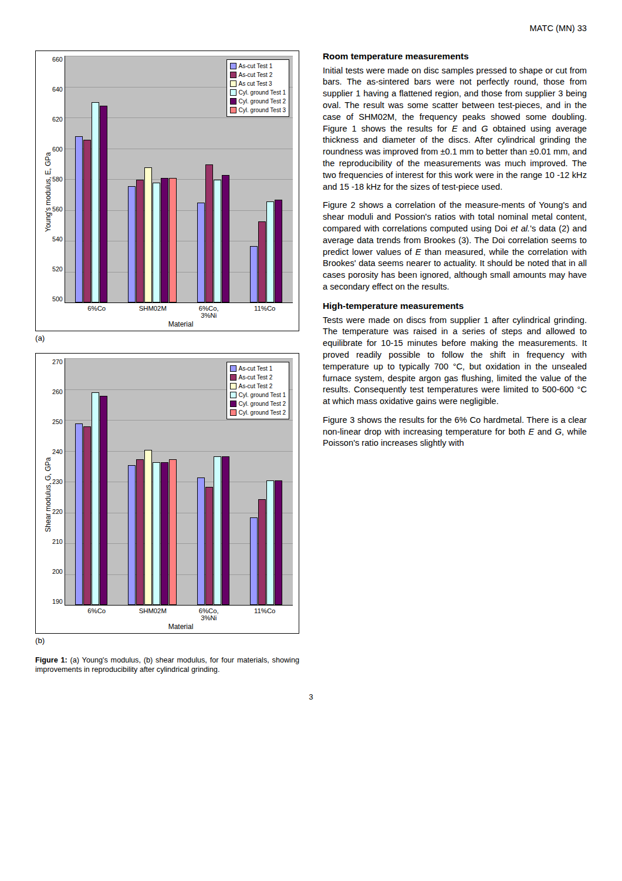MATC (MN) 33
Young's modulus, E, GPa
660 640 620 600 580 560 540 520 500
As-cut Test 1
As-cut Test 2
As cut Test 3
Cyl. ground Test 1
Cyl. ground Test 2
Cyl. ground Test 3
6%Co SHM02M 6%Co,
3%Ni 11%Co
Material
(a)
Shear modulus, G, GPa
270 260 250 240 230 220 210 200 190
As-cut Test 1
As-cut Test 2
As-cut Test 2
Cyl. ground Test 1
Cyl. ground Test 2
Cyl. ground Test 2
6%Co SHM02M 6%Co,
3%Ni 11%Co
Material
(b)
Figure 1: (a) Young's modulus, (b) shear modulus, for four materials, showing improvements in reproducibility after cylindrical grinding.
Room temperature measurements
Initial tests were made on disc samples pressed to shape or cut from bars. The as-sintered bars were not perfectly round, those from supplier 1 having a flattened region, and those from supplier 3 being oval. The result was some scatter between test-pieces, and in the case of SHM02M, the frequency peaks showed some doubling. Figure 1 shows the results for E and G obtained using average thickness and diameter of the discs. After cylindrical grinding the roundness was improved from ±0.1 mm to better than ±0.01 mm, and the reproducibility of the measurements was much improved. The two frequencies of interest for this work were in the range 10 -12 kHz and 15 -18 kHz for the sizes of test-piece used.
Figure 2 shows a correlation of the measure-ments of Young's and shear moduli and Possion's ratios with total nominal metal content, compared with correlations computed using Doi et al.'s data (2) and average data trends from Brookes (3). The Doi correlation seems to predict lower values of E than measured, while the correlation with Brookes' data seems nearer to actuality. It should be noted that in all cases porosity has been ignored, although small amounts may have a secondary effect on the results.
High-temperature measurements
Tests were made on discs from supplier 1 after cylindrical grinding. The temperature was raised in a series of steps and allowed to equilibrate for 10-15 minutes before making the measurements. It proved readily possible to follow the shift in frequency with temperature up to typically 700 °C, but oxidation in the unsealed furnace system, despite argon gas flushing, limited the value of the results. Consequently test temperatures were limited to 500-600 °C at which mass oxidative gains were negligible.
Figure 3 shows the results for the 6% Co hardmetal. There is a clear non-linear drop with increasing temperature for both E and G, while Poisson's ratio increases slightly with
3